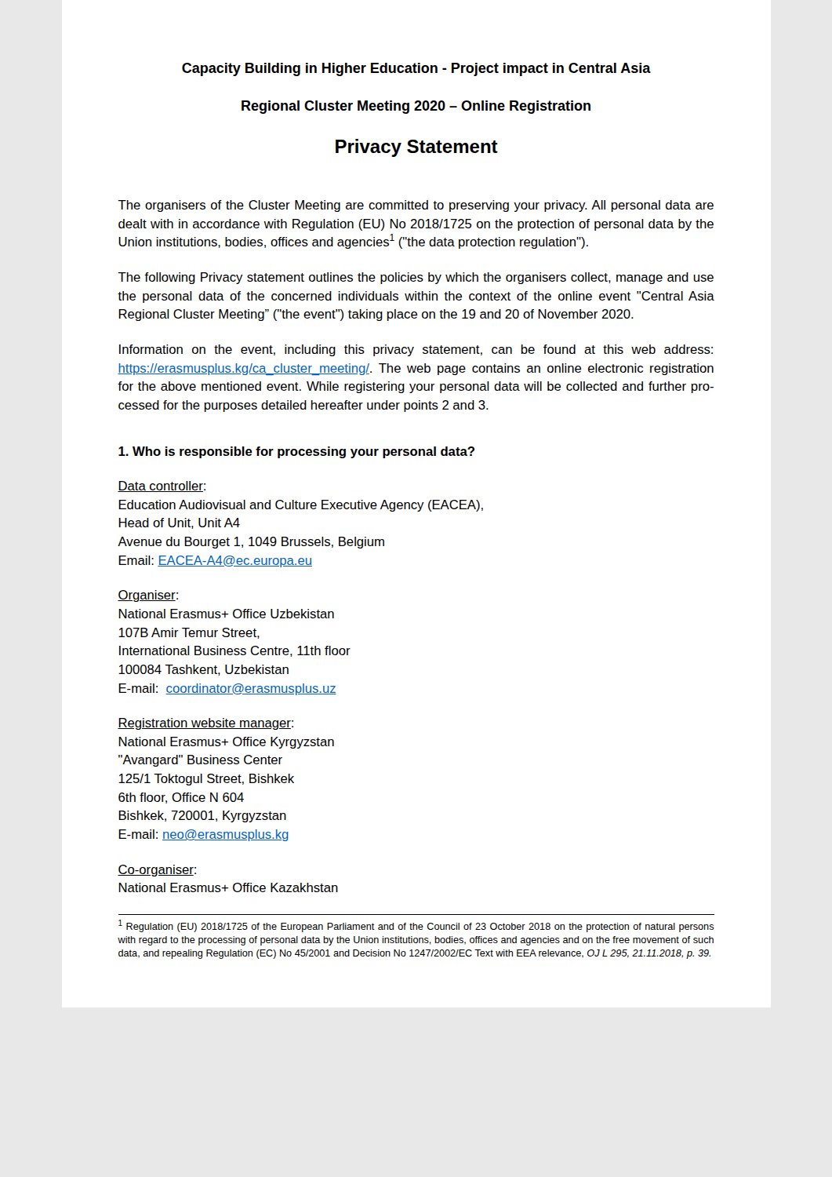Capacity Building in Higher Education - Project impact in Central Asia
Regional Cluster Meeting 2020 – Online Registration
Privacy Statement
The organisers of the Cluster Meeting are committed to preserving your privacy. All personal data are dealt with in accordance with Regulation (EU) No 2018/1725 on the protection of personal data by the Union institutions, bodies, offices and agencies1 ("the data protection regulation").
The following Privacy statement outlines the policies by which the organisers collect, manage and use the personal data of the concerned individuals within the context of the online event "Central Asia Regional Cluster Meeting” ("the event") taking place on the 19 and 20 of November 2020.
Information on the event, including this privacy statement, can be found at this web address: https://erasmusplus.kg/ca_cluster_meeting/. The web page contains an online electronic registration for the above mentioned event. While registering your personal data will be collected and further processed for the purposes detailed hereafter under points 2 and 3.
1. Who is responsible for processing your personal data?
Data controller:
Education Audiovisual and Culture Executive Agency (EACEA),
Head of Unit, Unit A4
Avenue du Bourget 1, 1049 Brussels, Belgium
Email: EACEA-A4@ec.europa.eu
Organiser:
National Erasmus+ Office Uzbekistan
107B Amir Temur Street,
International Business Centre, 11th floor
100084 Tashkent, Uzbekistan
E-mail: coordinator@erasmusplus.uz
Registration website manager:
National Erasmus+ Office Kyrgyzstan
"Avangard" Business Center
125/1 Toktogul Street, Bishkek
6th floor, Office N 604
Bishkek, 720001, Kyrgyzstan
E-mail: neo@erasmusplus.kg
Co-organiser:
National Erasmus+ Office Kazakhstan
1 Regulation (EU) 2018/1725 of the European Parliament and of the Council of 23 October 2018 on the protection of natural persons with regard to the processing of personal data by the Union institutions, bodies, offices and agencies and on the free movement of such data, and repealing Regulation (EC) No 45/2001 and Decision No 1247/2002/EC Text with EEA relevance, OJ L 295, 21.11.2018, p. 39.